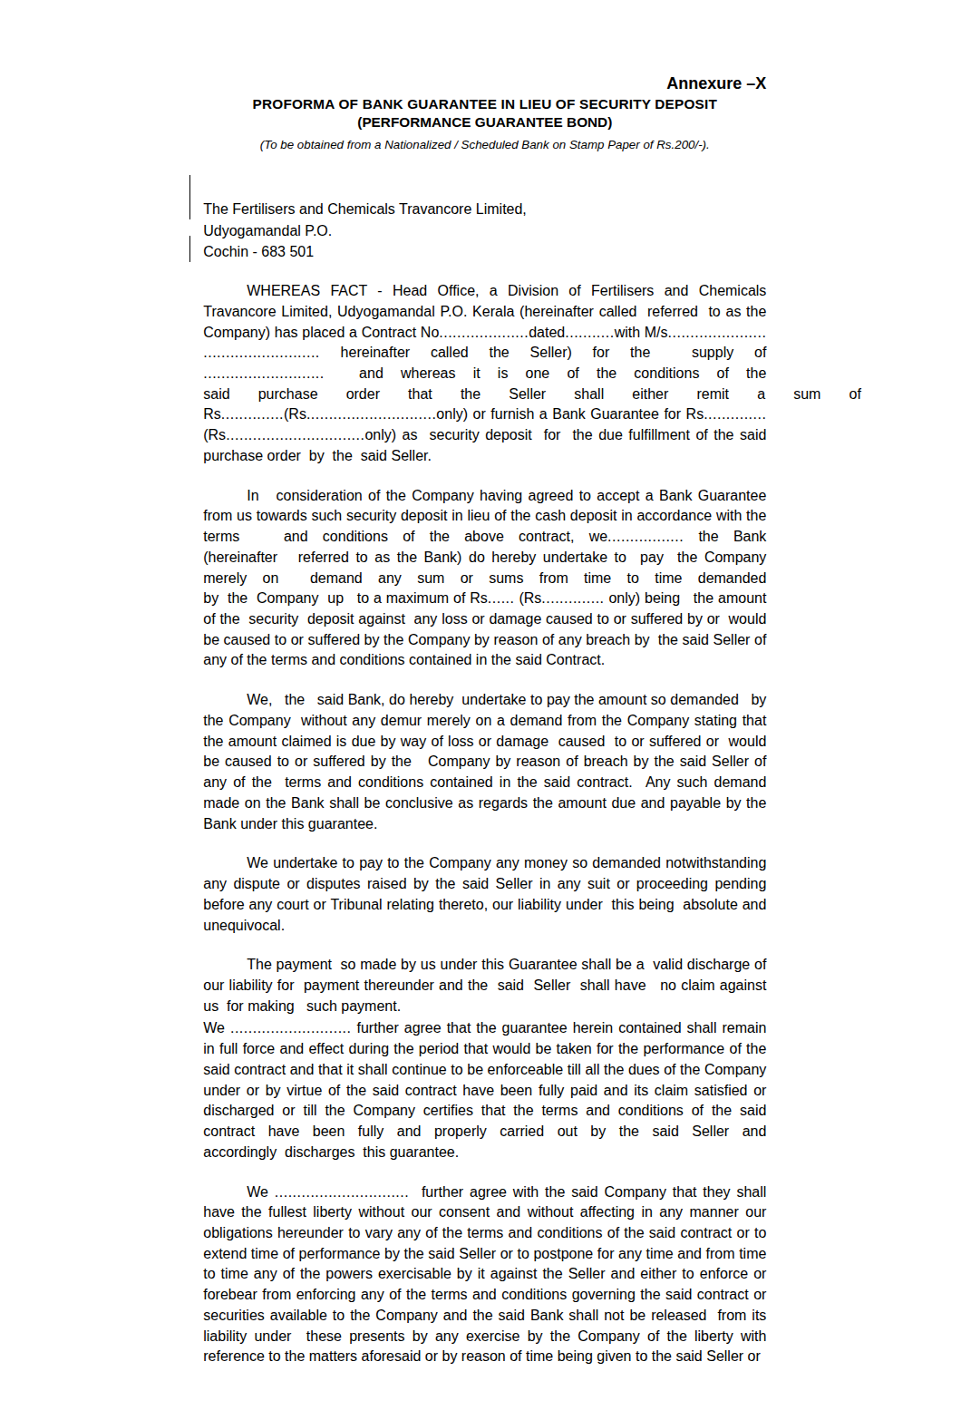Annexure –X
PROFORMA OF BANK GUARANTEE IN LIEU OF SECURITY DEPOSIT
(PERFORMANCE GUARANTEE BOND)
(To be obtained from a Nationalized / Scheduled Bank on Stamp Paper of Rs.200/-).
The Fertilisers and Chemicals Travancore Limited,
Udyogamandal P.O.
Cochin - 683 501
WHEREAS FACT - Head Office, a Division of Fertilisers and Chemicals Travancore Limited, Udyogamandal P.O. Kerala (hereinafter called referred to as the Company) has placed a Contract No.................... dated........... with M/s...................... .......................... hereinafter called the Seller) for the supply of ........................... and whereas it is one of the conditions of the said purchase order that the Seller shall either remit a sum of Rs..............(Rs............................. only) or furnish a Bank Guarantee for Rs.............. (Rs............................... only) as security deposit for the due fulfillment of the said purchase order by the said Seller.
In consideration of the Company having agreed to accept a Bank Guarantee from us towards such security deposit in lieu of the cash deposit in accordance with the terms and conditions of the above contract, we................. the Bank (hereinafter referred to as the Bank) do hereby undertake to pay the Company merely on demand any sum or sums from time to time demanded by the Company up to a maximum of Rs...... (Rs.............. only) being the amount of the security deposit against any loss or damage caused to or suffered by or would be caused to or suffered by the Company by reason of any breach by the said Seller of any of the terms and conditions contained in the said Contract.
We, the said Bank, do hereby undertake to pay the amount so demanded by the Company without any demur merely on a demand from the Company stating that the amount claimed is due by way of loss or damage caused to or suffered or would be caused to or suffered by the Company by reason of breach by the said Seller of any of the terms and conditions contained in the said contract. Any such demand made on the Bank shall be conclusive as regards the amount due and payable by the Bank under this guarantee.
We undertake to pay to the Company any money so demanded notwithstanding any dispute or disputes raised by the said Seller in any suit or proceeding pending before any court or Tribunal relating thereto, our liability under this being absolute and unequivocal.
The payment so made by us under this Guarantee shall be a valid discharge of our liability for payment thereunder and the said Seller shall have no claim against us for making such payment.
We ........................... further agree that the guarantee herein contained shall remain in full force and effect during the period that would be taken for the performance of the said contract and that it shall continue to be enforceable till all the dues of the Company under or by virtue of the said contract have been fully paid and its claim satisfied or discharged or till the Company certifies that the terms and conditions of the said contract have been fully and properly carried out by the said Seller and accordingly discharges this guarantee.
We .............................. further agree with the said Company that they shall have the fullest liberty without our consent and without affecting in any manner our obligations hereunder to vary any of the terms and conditions of the said contract or to extend time of performance by the said Seller or to postpone for any time and from time to time any of the powers exercisable by it against the Seller and either to enforce or forebear from enforcing any of the terms and conditions governing the said contract or securities available to the Company and the said Bank shall not be released from its liability under these presents by any exercise by the Company of the liberty with reference to the matters aforesaid or by reason of time being given to the said Seller or